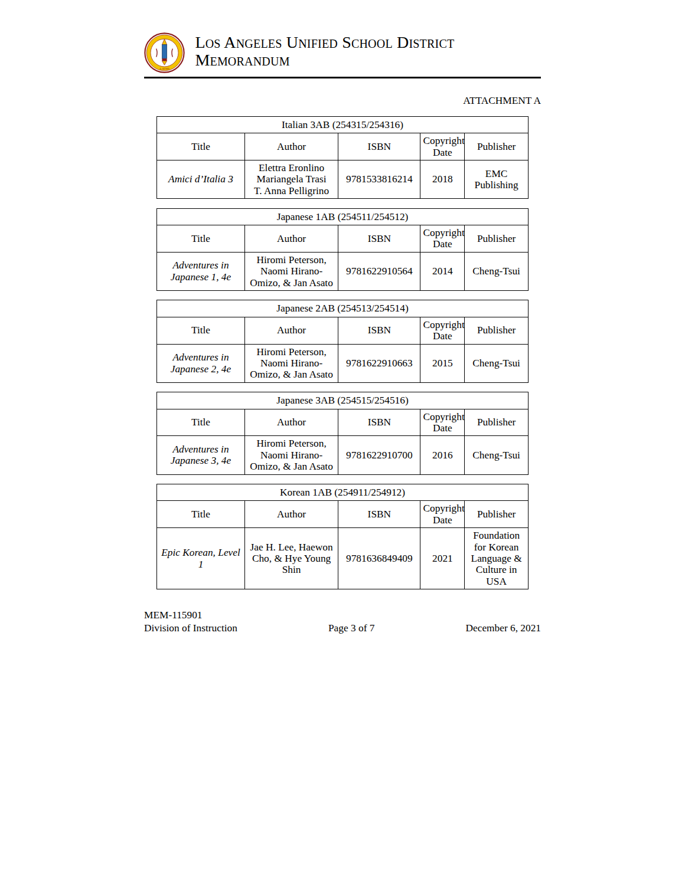LAUSD
Los Angeles Unified School District
Memorandum
ATTACHMENT A
| Italian 3AB (254315/254316) |
| Title | Author | ISBN | Copyright Date | Publisher |
| Amici d’Italia 3 | Elettra Eronlino Mariangela Trasi T. Anna Pelligrino | 9781533816214 | 2018 | EMC Publishing |
| Japanese 1AB (254511/254512) |
| Title | Author | ISBN | Copyright Date | Publisher |
| Adventures in Japanese 1, 4e | Hiromi Peterson, Naomi Hirano-Omizo, & Jan Asato | 9781622910564 | 2014 | Cheng-Tsui |
| Japanese 2AB (254513/254514) |
| Title | Author | ISBN | Copyright Date | Publisher |
| Adventures in Japanese 2, 4e | Hiromi Peterson, Naomi Hirano-Omizo, & Jan Asato | 9781622910663 | 2015 | Cheng-Tsui |
| Japanese 3AB (254515/254516) |
| Title | Author | ISBN | Copyright Date | Publisher |
| Adventures in Japanese 3, 4e | Hiromi Peterson, Naomi Hirano-Omizo, & Jan Asato | 9781622910700 | 2016 | Cheng-Tsui |
| Korean 1AB (254911/254912) |
| Title | Author | ISBN | Copyright Date | Publisher |
| Epic Korean, Level 1 | Jae H. Lee, Haewon Cho, & Hye Young Shin | 9781636849409 | 2021 | Foundation for Korean Language & Culture in USA |
MEM-115901
Division of Instruction
Page 3 of 7
December 6, 2021